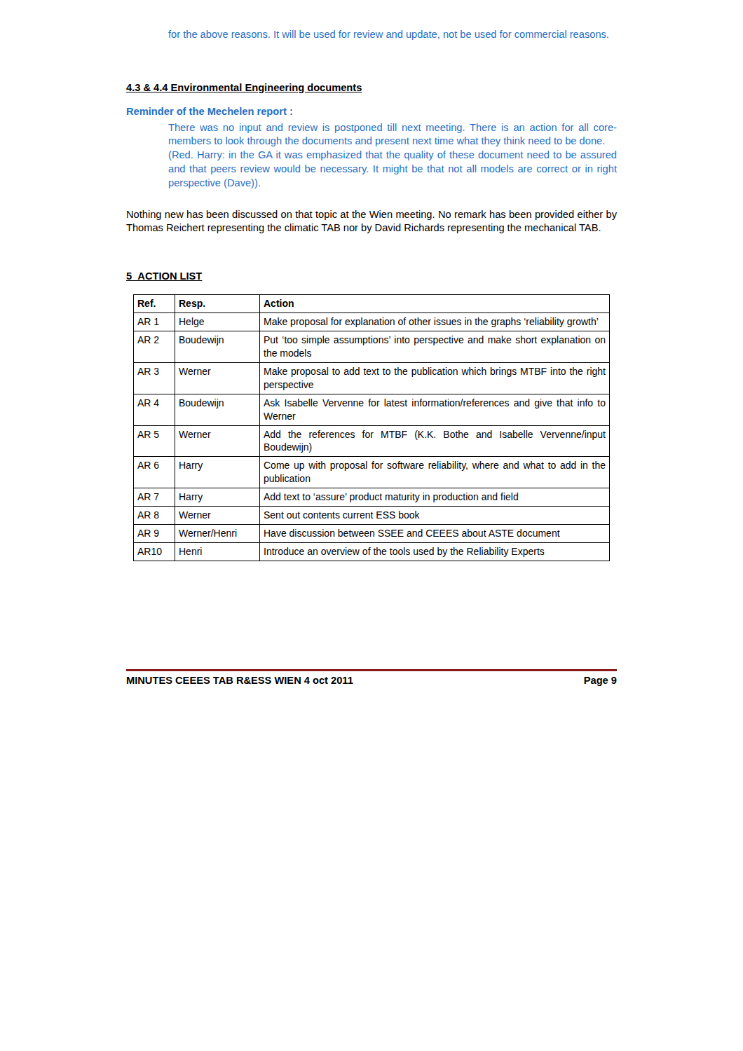for the above reasons. It will be used for review and update, not be used for commercial reasons.
4.3 & 4.4 Environmental Engineering documents
Reminder of the Mechelen report :
There was no input and review is postponed till next meeting. There is an action for all core-members to look through the documents and present next time what they think need to be done.
(Red. Harry: in the GA it was emphasized that the quality of these document need to be assured and that peers review would be necessary. It might be that not all models are correct or in right perspective (Dave)).
Nothing new has been discussed on that topic at the Wien meeting. No remark has been provided either by Thomas Reichert representing the climatic TAB nor by David Richards representing the mechanical TAB.
5 ACTION LIST
| Ref. | Resp. | Action |
| --- | --- | --- |
| AR 1 | Helge | Make proposal for explanation of other issues in the graphs ‘reliability growth’ |
| AR 2 | Boudewijn | Put ‘too simple assumptions’ into perspective and make short explanation on the models |
| AR 3 | Werner | Make proposal to add text to the publication which brings MTBF into the right perspective |
| AR 4 | Boudewijn | Ask Isabelle Vervenne for latest information/references and give that info to Werner |
| AR 5 | Werner | Add the references for MTBF (K.K. Bothe and Isabelle Vervenne/input Boudewijn) |
| AR 6 | Harry | Come up with proposal for software reliability, where and what to add in the publication |
| AR 7 | Harry | Add text to ‘assure’ product maturity in production and field |
| AR 8 | Werner | Sent out contents current ESS book |
| AR 9 | Werner/Henri | Have discussion between SSEE and CEEES about ASTE document |
| AR10 | Henri | Introduce an overview of the tools used by the Reliability Experts |
MINUTES CEEES TAB R&ESS WIEN 4 oct 2011 Page 9